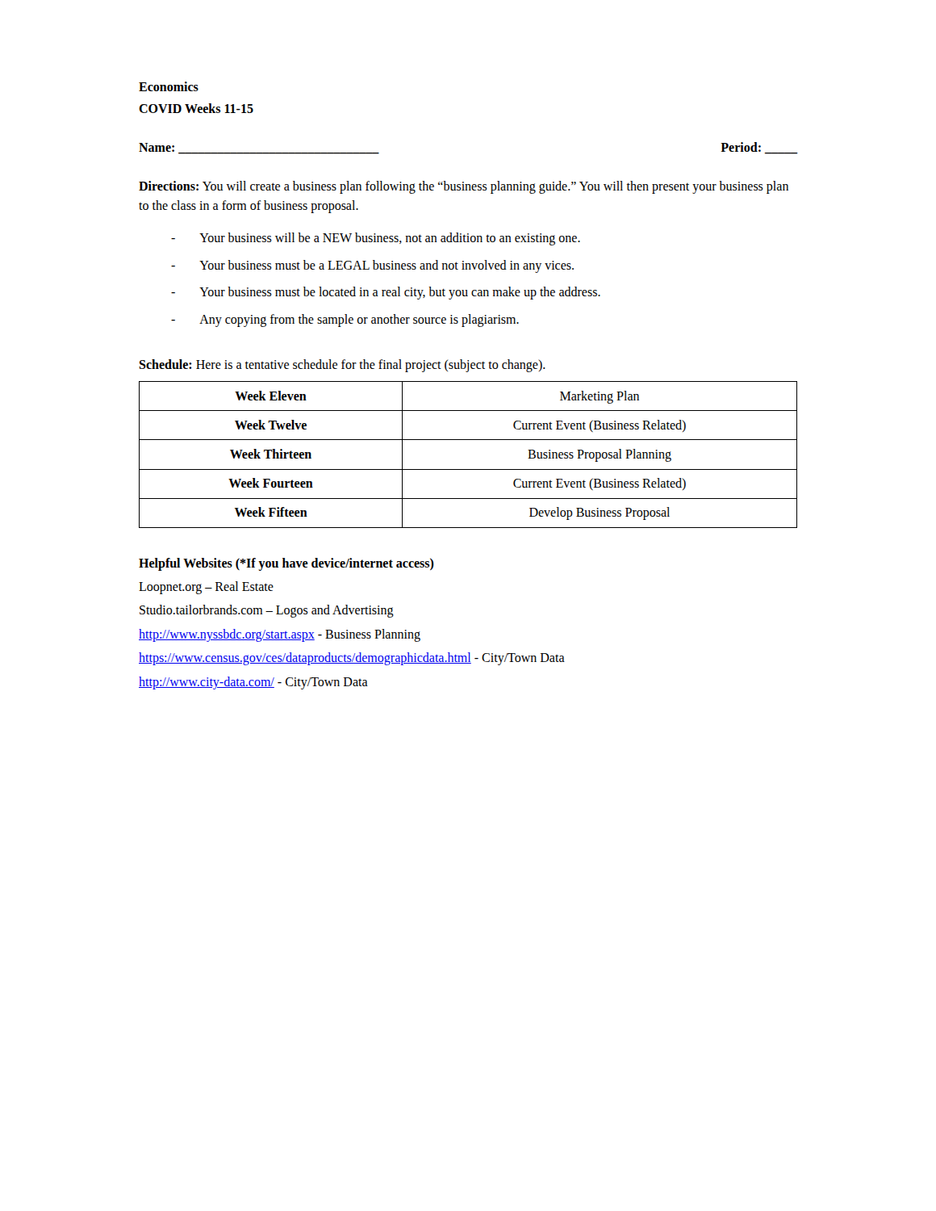Economics
COVID Weeks 11-15
Name: _______________________________ Period: _____
Directions: You will create a business plan following the “business planning guide.” You will then present your business plan to the class in a form of business proposal.
Your business will be a NEW business, not an addition to an existing one.
Your business must be a LEGAL business and not involved in any vices.
Your business must be located in a real city, but you can make up the address.
Any copying from the sample or another source is plagiarism.
Schedule: Here is a tentative schedule for the final project (subject to change).
| Week Eleven | Marketing Plan |
| Week Twelve | Current Event (Business Related) |
| Week Thirteen | Business Proposal Planning |
| Week Fourteen | Current Event (Business Related) |
| Week Fifteen | Develop Business Proposal |
Helpful Websites (*If you have device/internet access)
Loopnet.org – Real Estate
Studio.tailorbrands.com – Logos and Advertising
http://www.nyssbdc.org/start.aspx - Business Planning
https://www.census.gov/ces/dataproducts/demographicdata.html - City/Town Data
http://www.city-data.com/ - City/Town Data